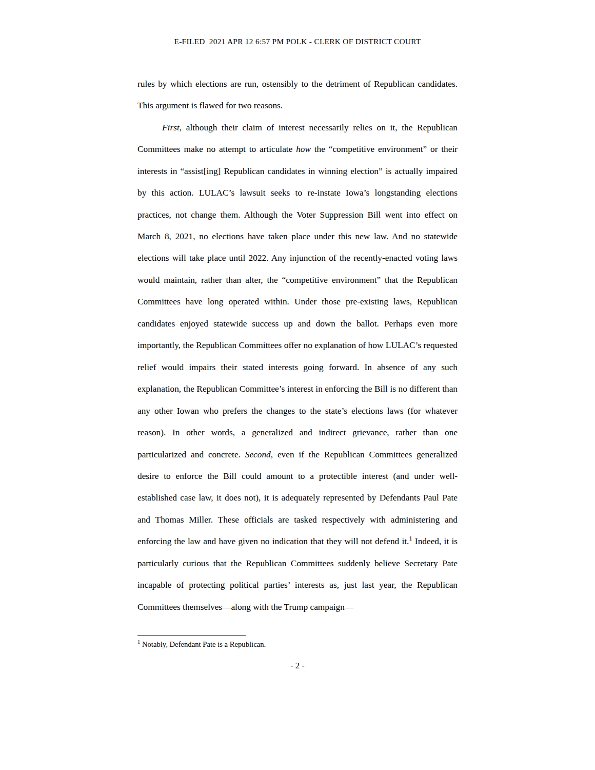E-FILED 2021 APR 12 6:57 PM POLK - CLERK OF DISTRICT COURT
rules by which elections are run, ostensibly to the detriment of Republican candidates. This argument is flawed for two reasons.
First, although their claim of interest necessarily relies on it, the Republican Committees make no attempt to articulate how the “competitive environment” or their interests in “assist[ing] Republican candidates in winning election” is actually impaired by this action. LULAC’s lawsuit seeks to re-instate Iowa’s longstanding elections practices, not change them. Although the Voter Suppression Bill went into effect on March 8, 2021, no elections have taken place under this new law. And no statewide elections will take place until 2022. Any injunction of the recently-enacted voting laws would maintain, rather than alter, the “competitive environment” that the Republican Committees have long operated within. Under those pre-existing laws, Republican candidates enjoyed statewide success up and down the ballot. Perhaps even more importantly, the Republican Committees offer no explanation of how LULAC’s requested relief would impairs their stated interests going forward. In absence of any such explanation, the Republican Committee’s interest in enforcing the Bill is no different than any other Iowan who prefers the changes to the state’s elections laws (for whatever reason). In other words, a generalized and indirect grievance, rather than one particularized and concrete. Second, even if the Republican Committees generalized desire to enforce the Bill could amount to a protectible interest (and under well-established case law, it does not), it is adequately represented by Defendants Paul Pate and Thomas Miller. These officials are tasked respectively with administering and enforcing the law and have given no indication that they will not defend it.1 Indeed, it is particularly curious that the Republican Committees suddenly believe Secretary Pate incapable of protecting political parties’ interests as, just last year, the Republican Committees themselves—along with the Trump campaign—
1 Notably, Defendant Pate is a Republican.
- 2 -